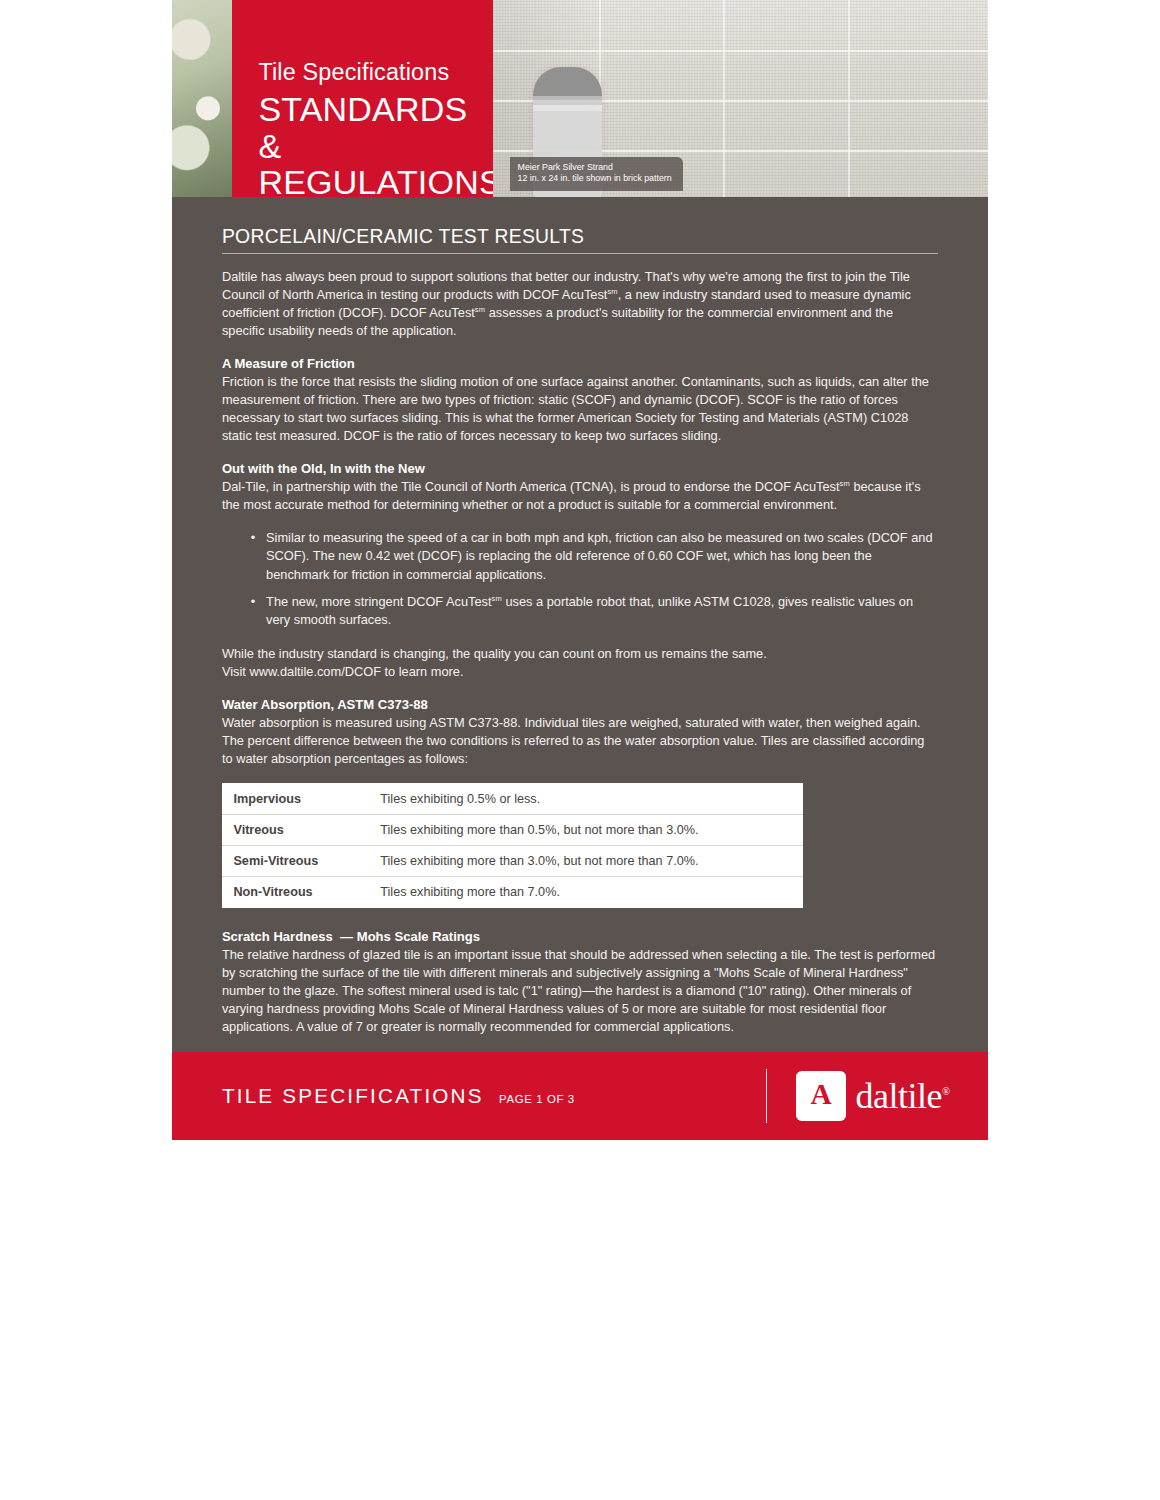Tile Specifications
STANDARDS &
REGULATIONS
Meier Park Silver Strand
12 in. x 24 in. tile shown in brick pattern
PORCELAIN/CERAMIC TEST RESULTS
Daltile has always been proud to support solutions that better our industry. That's why we're among the first to join the Tile Council of North America in testing our products with DCOF AcuTestsm, a new industry standard used to measure dynamic coefficient of friction (DCOF). DCOF AcuTestsm assesses a product's suitability for the commercial environment and the specific usability needs of the application.
A Measure of Friction
Friction is the force that resists the sliding motion of one surface against another. Contaminants, such as liquids, can alter the measurement of friction. There are two types of friction: static (SCOF) and dynamic (DCOF). SCOF is the ratio of forces necessary to start two surfaces sliding. This is what the former American Society for Testing and Materials (ASTM) C1028 static test measured. DCOF is the ratio of forces necessary to keep two surfaces sliding.
Out with the Old, In with the New
Dal-Tile, in partnership with the Tile Council of North America (TCNA), is proud to endorse the DCOF AcuTestsm because it's the most accurate method for determining whether or not a product is suitable for a commercial environment.
Similar to measuring the speed of a car in both mph and kph, friction can also be measured on two scales (DCOF and SCOF). The new 0.42 wet (DCOF) is replacing the old reference of 0.60 COF wet, which has long been the benchmark for friction in commercial applications.
The new, more stringent DCOF AcuTestsm uses a portable robot that, unlike ASTM C1028, gives realistic values on very smooth surfaces.
While the industry standard is changing, the quality you can count on from us remains the same.
Visit www.daltile.com/DCOF to learn more.
Water Absorption, ASTM C373-88
Water absorption is measured using ASTM C373-88. Individual tiles are weighed, saturated with water, then weighed again. The percent difference between the two conditions is referred to as the water absorption value. Tiles are classified according to water absorption percentages as follows:
| Impervious | Tiles exhibiting 0.5% or less. |
| Vitreous | Tiles exhibiting more than 0.5%, but not more than 3.0%. |
| Semi-Vitreous | Tiles exhibiting more than 3.0%, but not more than 7.0%. |
| Non-Vitreous | Tiles exhibiting more than 7.0%. |
Scratch Hardness — Mohs Scale Ratings
The relative hardness of glazed tile is an important issue that should be addressed when selecting a tile. The test is performed by scratching the surface of the tile with different minerals and subjectively assigning a "Mohs Scale of Mineral Hardness" number to the glaze. The softest mineral used is talc ("1" rating)—the hardest is a diamond ("10" rating). Other minerals of varying hardness providing Mohs Scale of Mineral Hardness values of 5 or more are suitable for most residential floor applications. A value of 7 or greater is normally recommended for commercial applications.
TILE SPECIFICATIONS PAGE 1 OF 3
A
daltile®